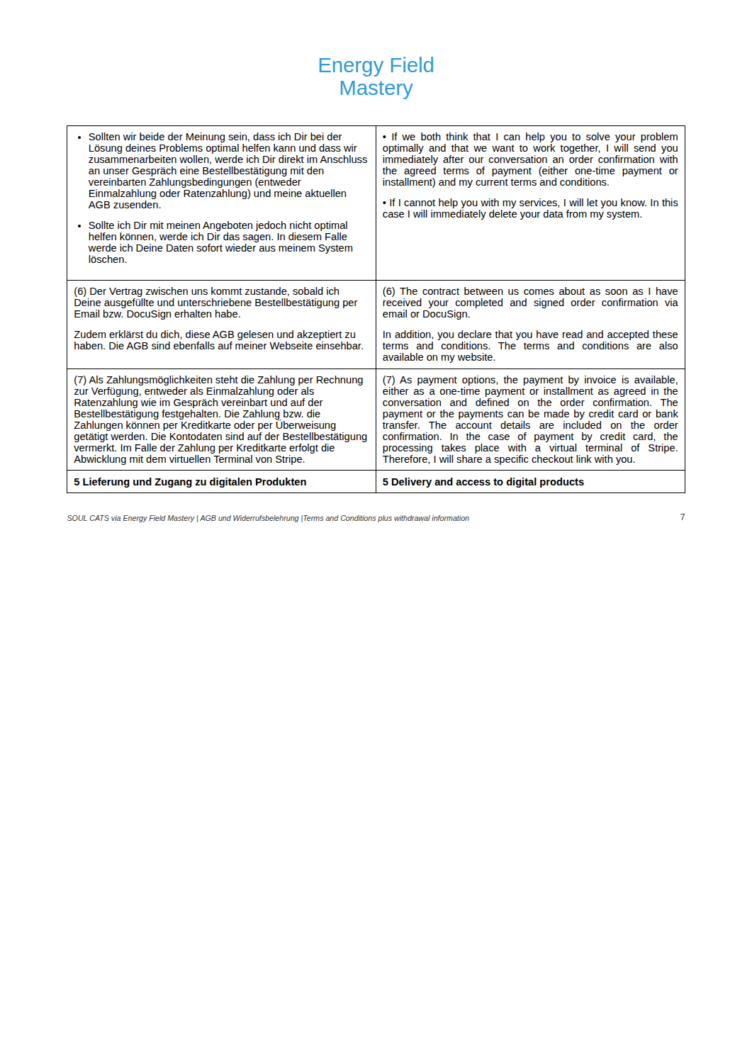Energy Field
Mastery
| Sollten wir beide der Meinung sein, dass ich Dir bei der Lösung deines Problems optimal helfen kann und dass wir zusammenarbeiten wollen, werde ich Dir direkt im Anschluss an unser Gespräch eine Bestellbestätigung mit den vereinbarten Zahlungsbedingungen (entweder Einmalzahlung oder Ratenzahlung) und meine aktuellen AGB zusenden. Sollte ich Dir mit meinen Angeboten jedoch nicht optimal helfen können, werde ich Dir das sagen. In diesem Falle werde ich Deine Daten sofort wieder aus meinem System löschen. | • If we both think that I can help you to solve your problem optimally and that we want to work together, I will send you immediately after our conversation an order confirmation with the agreed terms of payment (either one-time payment or installment) and my current terms and conditions. • If I cannot help you with my services, I will let you know. In this case I will immediately delete your data from my system. |
| (6) Der Vertrag zwischen uns kommt zustande, sobald ich Deine ausgefüllte und unterschriebene Bestellbestätigung per Email bzw. DocuSign erhalten habe. Zudem erklärst du dich, diese AGB gelesen und akzeptiert zu haben. Die AGB sind ebenfalls auf meiner Webseite einsehbar. | (6) The contract between us comes about as soon as I have received your completed and signed order confirmation via email or DocuSign. In addition, you declare that you have read and accepted these terms and conditions. The terms and conditions are also available on my website. |
| (7) Als Zahlungsmöglichkeiten steht die Zahlung per Rechnung zur Verfügung, entweder als Einmalzahlung oder als Ratenzahlung wie im Gespräch vereinbart und auf der Bestellbestätigung festgehalten. Die Zahlung bzw. die Zahlungen können per Kreditkarte oder per Überweisung getätigt werden. Die Kontodaten sind auf der Bestellbestätigung vermerkt. Im Falle der Zahlung per Kreditkarte erfolgt die Abwicklung mit dem virtuellen Terminal von Stripe. | (7) As payment options, the payment by invoice is available, either as a one-time payment or installment as agreed in the conversation and defined on the order confirmation. The payment or the payments can be made by credit card or bank transfer. The account details are included on the order confirmation. In the case of payment by credit card, the processing takes place with a virtual terminal of Stripe. Therefore, I will share a specific checkout link with you. |
| 5 Lieferung und Zugang zu digitalen Produkten | 5 Delivery and access to digital products |
SOUL CATS via Energy Field Mastery | AGB und Widerrufsbelehrung |Terms and Conditions plus withdrawal information
7